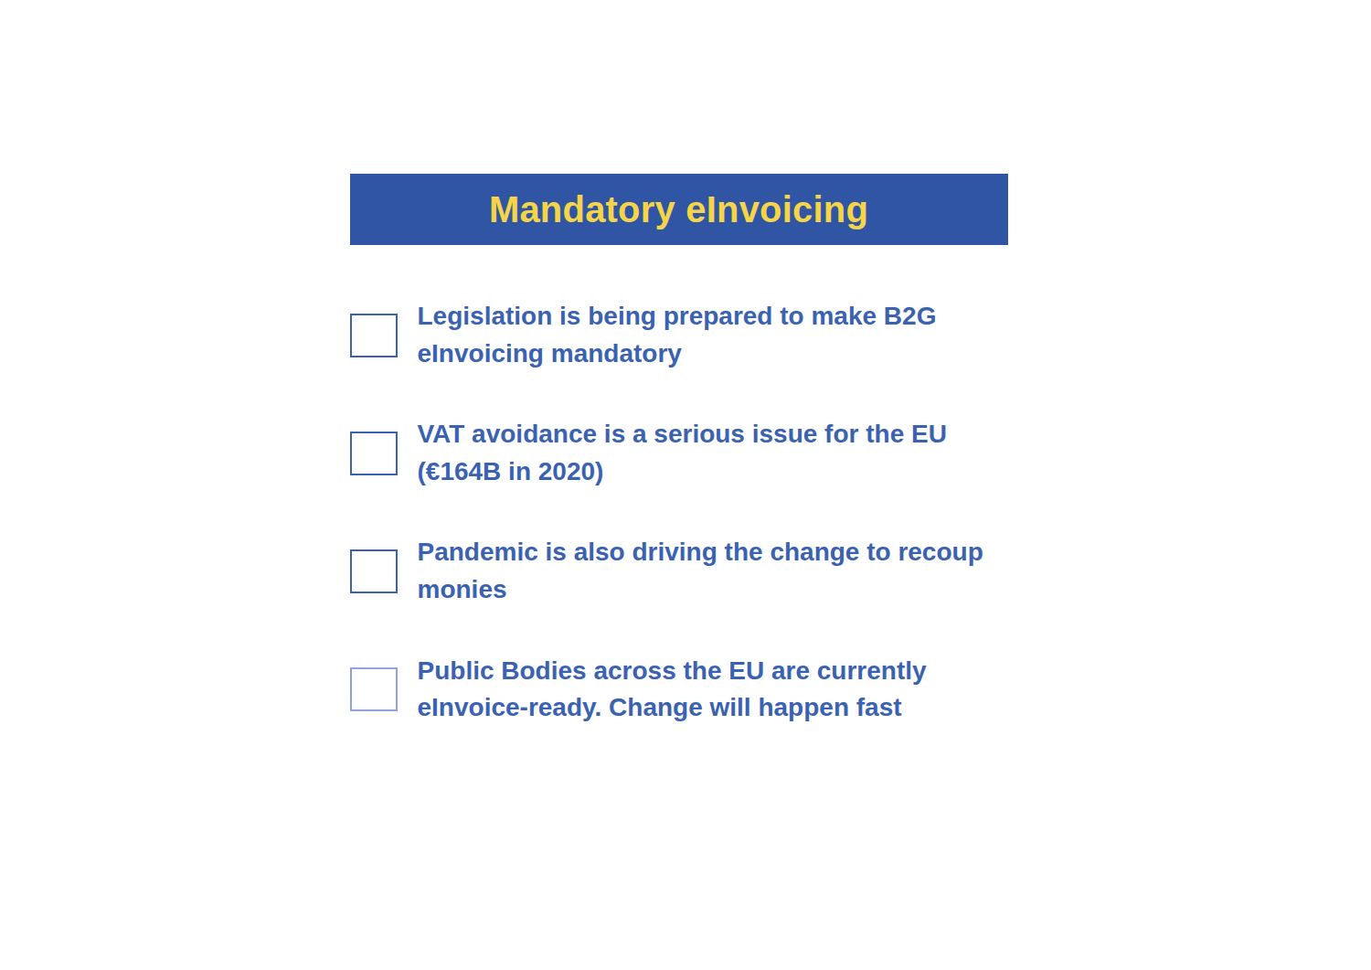Mandatory eInvoicing
Legislation is being prepared to make B2G eInvoicing mandatory
VAT avoidance is a serious issue for the EU (€164B in 2020)
Pandemic is also driving the change to recoup monies
Public Bodies across the EU are currently eInvoice-ready. Change will happen fast